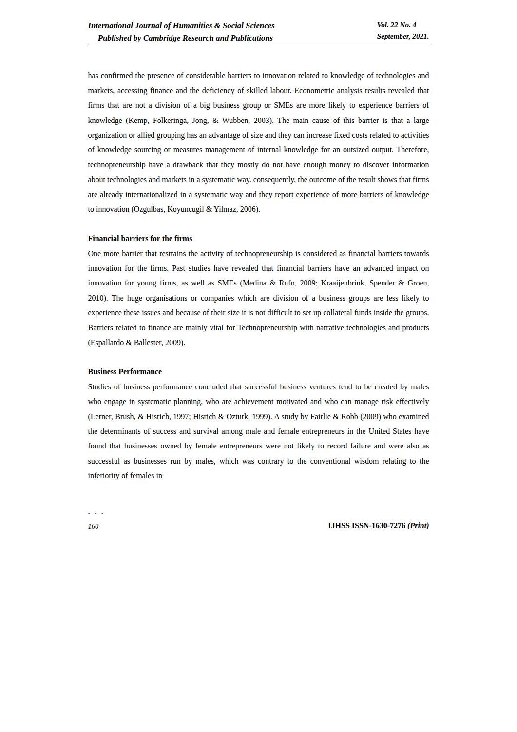International Journal of Humanities & Social Sciences Published by Cambridge Research and Publications
Vol. 22 No. 4
September, 2021.
has confirmed the presence of considerable barriers to innovation related to knowledge of technologies and markets, accessing finance and the deficiency of skilled labour. Econometric analysis results revealed that firms that are not a division of a big business group or SMEs are more likely to experience barriers of knowledge (Kemp, Folkeringa, Jong, & Wubben, 2003). The main cause of this barrier is that a large organization or allied grouping has an advantage of size and they can increase fixed costs related to activities of knowledge sourcing or measures management of internal knowledge for an outsized output. Therefore, technopreneurship have a drawback that they mostly do not have enough money to discover information about technologies and markets in a systematic way. consequently, the outcome of the result shows that firms are already internationalized in a systematic way and they report experience of more barriers of knowledge to innovation (Ozgulbas, Koyuncugil & Yilmaz, 2006).
Financial barriers for the firms
One more barrier that restrains the activity of technopreneurship is considered as financial barriers towards innovation for the firms. Past studies have revealed that financial barriers have an advanced impact on innovation for young firms, as well as SMEs (Medina & Rufn, 2009; Kraaijenbrink, Spender & Groen, 2010). The huge organisations or companies which are division of a business groups are less likely to experience these issues and because of their size it is not difficult to set up collateral funds inside the groups. Barriers related to finance are mainly vital for Technopreneurship with narrative technologies and products (Espallardo & Ballester, 2009).
Business Performance
Studies of business performance concluded that successful business ventures tend to be created by males who engage in systematic planning, who are achievement motivated and who can manage risk effectively (Lerner, Brush, & Hisrich, 1997; Hisrich & Ozturk, 1999). A study by Fairlie & Robb (2009) who examined the determinants of success and survival among male and female entrepreneurs in the United States have found that businesses owned by female entrepreneurs were not likely to record failure and were also as successful as businesses run by males, which was contrary to the conventional wisdom relating to the inferiority of females in
• • •
160
IJHSS ISSN-1630-7276 (Print)